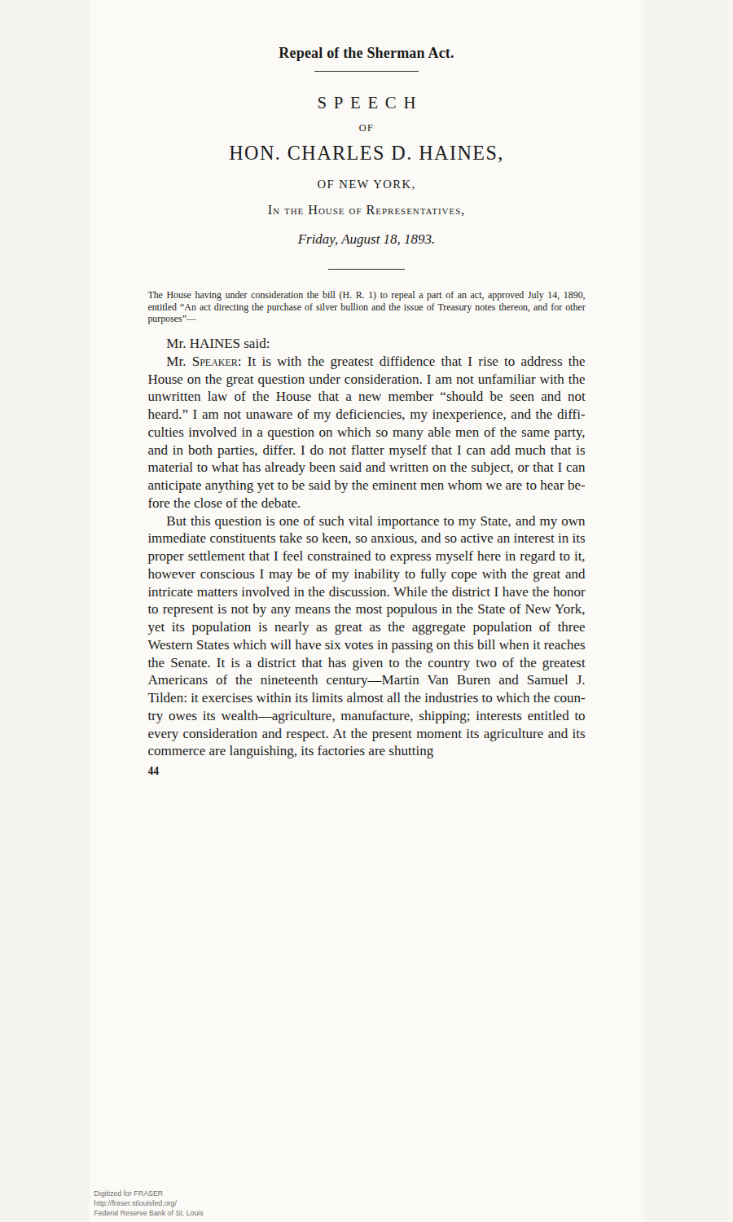Repeal of the Sherman Act.
SPEECH
OF
HON. CHARLES D. HAINES,
OF NEW YORK,
In the House of Representatives,
Friday, August 18, 1893.
The House having under consideration the bill (H. R. 1) to repeal a part of an act, approved July 14, 1890, entitled “An act directing the purchase of silver bullion and the issue of Treasury notes thereon, and for other purposes”—
Mr. HAINES said:
Mr. Speaker: It is with the greatest diffidence that I rise to address the House on the great question under consideration. I am not unfamiliar with the unwritten law of the House that a new member “should be seen and not heard.” I am not unaware of my deficiencies, my inexperience, and the difficulties involved in a question on which so many able men of the same party, and in both parties, differ. I do not flatter myself that I can add much that is material to what has already been said and written on the subject, or that I can anticipate anything yet to be said by the eminent men whom we are to hear before the close of the debate.
But this question is one of such vital importance to my State, and my own immediate constituents take so keen, so anxious, and so active an interest in its proper settlement that I feel constrained to express myself here in regard to it, however conscious I may be of my inability to fully cope with the great and intricate matters involved in the discussion. While the district I have the honor to represent is not by any means the most populous in the State of New York, yet its population is nearly as great as the aggregate population of three Western States which will have six votes in passing on this bill when it reaches the Senate. It is a district that has given to the country two of the greatest Americans of the nineteenth century—Martin Van Buren and Samuel J. Tilden: it exercises within its limits almost all the industries to which the country owes its wealth—agriculture, manufacture, shipping; interests entitled to every consideration and respect. At the present moment its agriculture and its commerce are languishing, its factories are shutting
44
Digitized for FRASER
http://fraser.stlouisfed.org/
Federal Reserve Bank of St. Louis